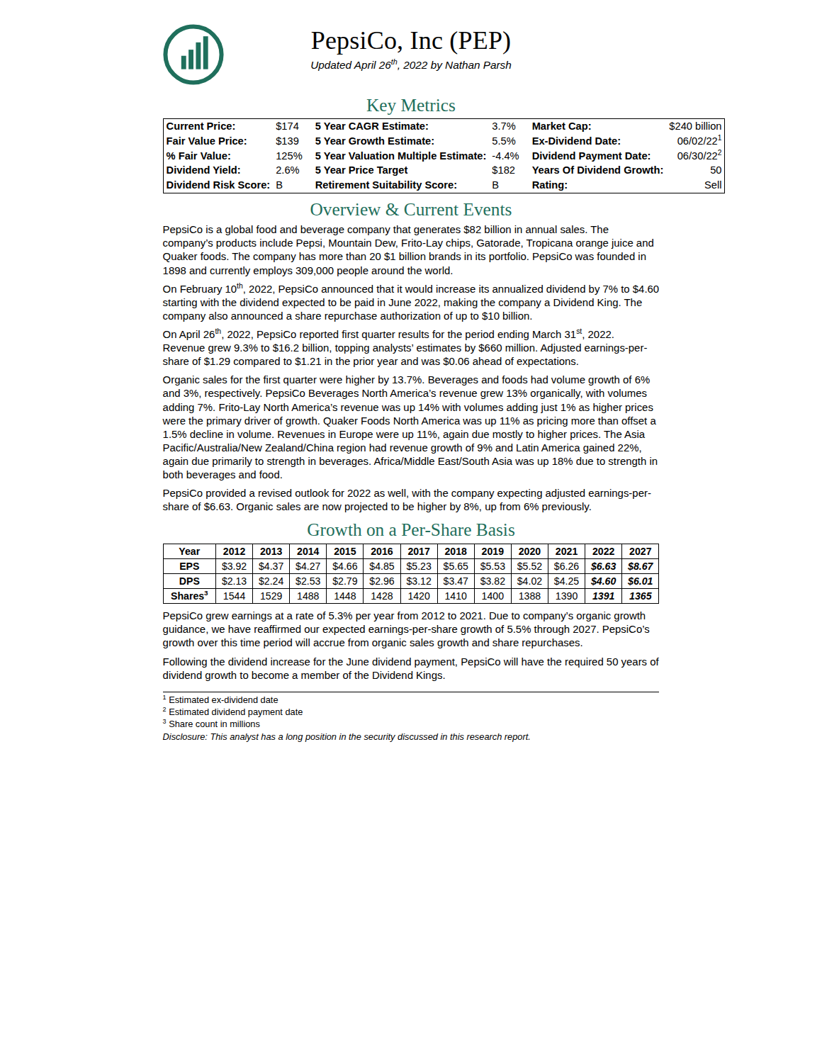PepsiCo, Inc (PEP)
Updated April 26th, 2022 by Nathan Parsh
Key Metrics
| Current Price: | $174 | 5 Year CAGR Estimate: | 3.7% | Market Cap: | $240 billion |
| Fair Value Price: | $139 | 5 Year Growth Estimate: | 5.5% | Ex-Dividend Date: | 06/02/22 1 |
| % Fair Value: | 125% | 5 Year Valuation Multiple Estimate: | -4.4% | Dividend Payment Date: | 06/30/22 2 |
| Dividend Yield: | 2.6% | 5 Year Price Target | $182 | Years Of Dividend Growth: | 50 |
| Dividend Risk Score: | B | Retirement Suitability Score: | B | Rating: | Sell |
Overview & Current Events
PepsiCo is a global food and beverage company that generates $82 billion in annual sales. The company’s products include Pepsi, Mountain Dew, Frito-Lay chips, Gatorade, Tropicana orange juice and Quaker foods. The company has more than 20 $1 billion brands in its portfolio. PepsiCo was founded in 1898 and currently employs 309,000 people around the world.
On February 10th, 2022, PepsiCo announced that it would increase its annualized dividend by 7% to $4.60 starting with the dividend expected to be paid in June 2022, making the company a Dividend King. The company also announced a share repurchase authorization of up to $10 billion.
On April 26th, 2022, PepsiCo reported first quarter results for the period ending March 31st, 2022. Revenue grew 9.3% to $16.2 billion, topping analysts’ estimates by $660 million. Adjusted earnings-per-share of $1.29 compared to $1.21 in the prior year and was $0.06 ahead of expectations.
Organic sales for the first quarter were higher by 13.7%. Beverages and foods had volume growth of 6% and 3%, respectively. PepsiCo Beverages North America’s revenue grew 13% organically, with volumes adding 7%. Frito-Lay North America’s revenue was up 14% with volumes adding just 1% as higher prices were the primary driver of growth. Quaker Foods North America was up 11% as pricing more than offset a 1.5% decline in volume. Revenues in Europe were up 11%, again due mostly to higher prices. The Asia Pacific/Australia/New Zealand/China region had revenue growth of 9% and Latin America gained 22%, again due primarily to strength in beverages. Africa/Middle East/South Asia was up 18% due to strength in both beverages and food.
PepsiCo provided a revised outlook for 2022 as well, with the company expecting adjusted earnings-per-share of $6.63. Organic sales are now projected to be higher by 8%, up from 6% previously.
Growth on a Per-Share Basis
| Year | 2012 | 2013 | 2014 | 2015 | 2016 | 2017 | 2018 | 2019 | 2020 | 2021 | 2022 | 2027 |
| --- | --- | --- | --- | --- | --- | --- | --- | --- | --- | --- | --- | --- |
| EPS | $3.92 | $4.37 | $4.27 | $4.66 | $4.85 | $5.23 | $5.65 | $5.53 | $5.52 | $6.26 | $6.63 | $8.67 |
| DPS | $2.13 | $2.24 | $2.53 | $2.79 | $2.96 | $3.12 | $3.47 | $3.82 | $4.02 | $4.25 | $4.60 | $6.01 |
| Shares 3 | 1544 | 1529 | 1488 | 1448 | 1428 | 1420 | 1410 | 1400 | 1388 | 1390 | 1391 | 1365 |
PepsiCo grew earnings at a rate of 5.3% per year from 2012 to 2021. Due to company’s organic growth guidance, we have reaffirmed our expected earnings-per-share growth of 5.5% through 2027. PepsiCo’s growth over this time period will accrue from organic sales growth and share repurchases.
Following the dividend increase for the June dividend payment, PepsiCo will have the required 50 years of dividend growth to become a member of the Dividend Kings.
1 Estimated ex-dividend date
2 Estimated dividend payment date
3 Share count in millions
Disclosure: This analyst has a long position in the security discussed in this research report.